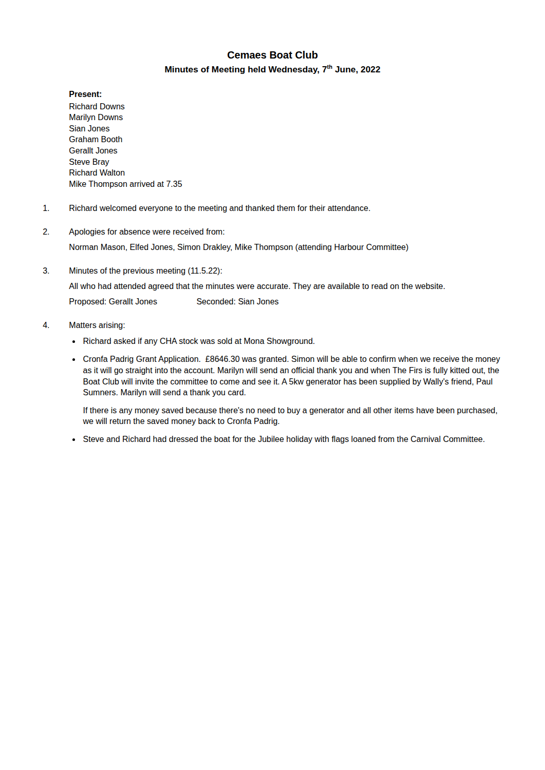Cemaes Boat Club
Minutes of Meeting held Wednesday, 7th June, 2022
Present:
Richard Downs
Marilyn Downs
Sian Jones
Graham Booth
Gerallt Jones
Steve Bray
Richard Walton
Mike Thompson arrived at 7.35
Richard welcomed everyone to the meeting and thanked them for their attendance.
Apologies for absence were received from:
Norman Mason, Elfed Jones, Simon Drakley, Mike Thompson (attending Harbour Committee)
Minutes of the previous meeting (11.5.22):
All who had attended agreed that the minutes were accurate. They are available to read on the website.
Proposed: Gerallt Jones Seconded: Sian Jones
Matters arising:
Richard asked if any CHA stock was sold at Mona Showground.
Cronfa Padrig Grant Application. £8646.30 was granted. Simon will be able to confirm when we receive the money as it will go straight into the account. Marilyn will send an official thank you and when The Firs is fully kitted out, the Boat Club will invite the committee to come and see it. A 5kw generator has been supplied by Wally's friend, Paul Sumners. Marilyn will send a thank you card.
If there is any money saved because there's no need to buy a generator and all other items have been purchased, we will return the saved money back to Cronfa Padrig.
Steve and Richard had dressed the boat for the Jubilee holiday with flags loaned from the Carnival Committee.